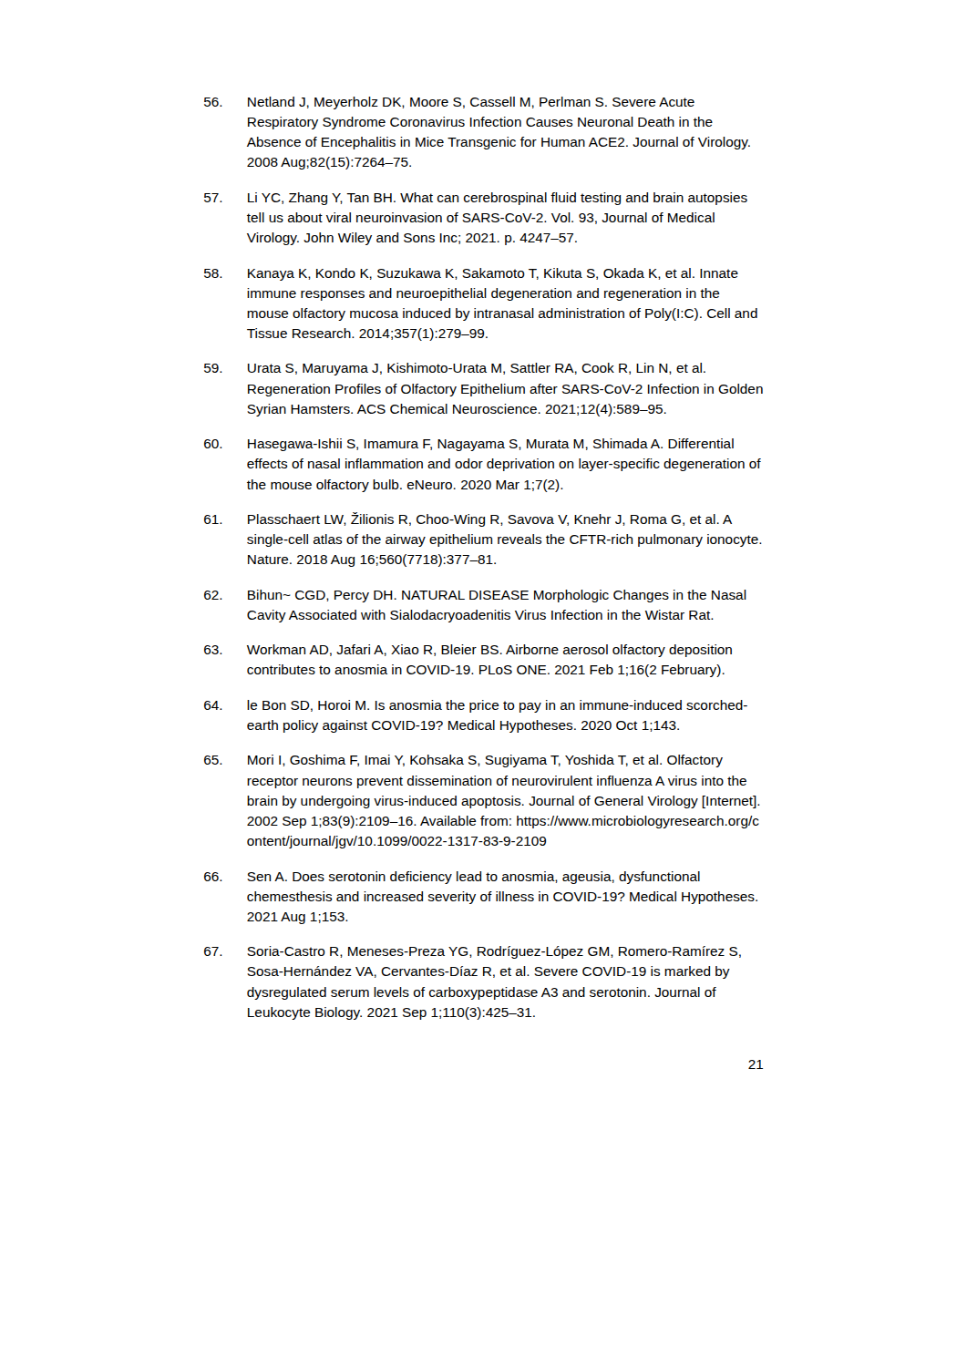56. Netland J, Meyerholz DK, Moore S, Cassell M, Perlman S. Severe Acute Respiratory Syndrome Coronavirus Infection Causes Neuronal Death in the Absence of Encephalitis in Mice Transgenic for Human ACE2. Journal of Virology. 2008 Aug;82(15):7264–75.
57. Li YC, Zhang Y, Tan BH. What can cerebrospinal fluid testing and brain autopsies tell us about viral neuroinvasion of SARS-CoV-2. Vol. 93, Journal of Medical Virology. John Wiley and Sons Inc; 2021. p. 4247–57.
58. Kanaya K, Kondo K, Suzukawa K, Sakamoto T, Kikuta S, Okada K, et al. Innate immune responses and neuroepithelial degeneration and regeneration in the mouse olfactory mucosa induced by intranasal administration of Poly(I:C). Cell and Tissue Research. 2014;357(1):279–99.
59. Urata S, Maruyama J, Kishimoto-Urata M, Sattler RA, Cook R, Lin N, et al. Regeneration Profiles of Olfactory Epithelium after SARS-CoV-2 Infection in Golden Syrian Hamsters. ACS Chemical Neuroscience. 2021;12(4):589–95.
60. Hasegawa-Ishii S, Imamura F, Nagayama S, Murata M, Shimada A. Differential effects of nasal inflammation and odor deprivation on layer-specific degeneration of the mouse olfactory bulb. eNeuro. 2020 Mar 1;7(2).
61. Plasschaert LW, Žilionis R, Choo-Wing R, Savova V, Knehr J, Roma G, et al. A single-cell atlas of the airway epithelium reveals the CFTR-rich pulmonary ionocyte. Nature. 2018 Aug 16;560(7718):377–81.
62. Bihun~ CGD, Percy DH. NATURAL DISEASE Morphologic Changes in the Nasal Cavity Associated with Sialodacryoadenitis Virus Infection in the Wistar Rat.
63. Workman AD, Jafari A, Xiao R, Bleier BS. Airborne aerosol olfactory deposition contributes to anosmia in COVID-19. PLoS ONE. 2021 Feb 1;16(2 February).
64. le Bon SD, Horoi M. Is anosmia the price to pay in an immune-induced scorched-earth policy against COVID-19? Medical Hypotheses. 2020 Oct 1;143.
65. Mori I, Goshima F, Imai Y, Kohsaka S, Sugiyama T, Yoshida T, et al. Olfactory receptor neurons prevent dissemination of neurovirulent influenza A virus into the brain by undergoing virus-induced apoptosis. Journal of General Virology [Internet]. 2002 Sep 1;83(9):2109–16. Available from: https://www.microbiologyresearch.org/content/journal/jgv/10.1099/0022-1317-83-9-2109
66. Sen A. Does serotonin deficiency lead to anosmia, ageusia, dysfunctional chemesthesis and increased severity of illness in COVID-19? Medical Hypotheses. 2021 Aug 1;153.
67. Soria-Castro R, Meneses-Preza YG, Rodríguez-López GM, Romero-Ramírez S, Sosa-Hernández VA, Cervantes-Díaz R, et al. Severe COVID-19 is marked by dysregulated serum levels of carboxypeptidase A3 and serotonin. Journal of Leukocyte Biology. 2021 Sep 1;110(3):425–31.
21